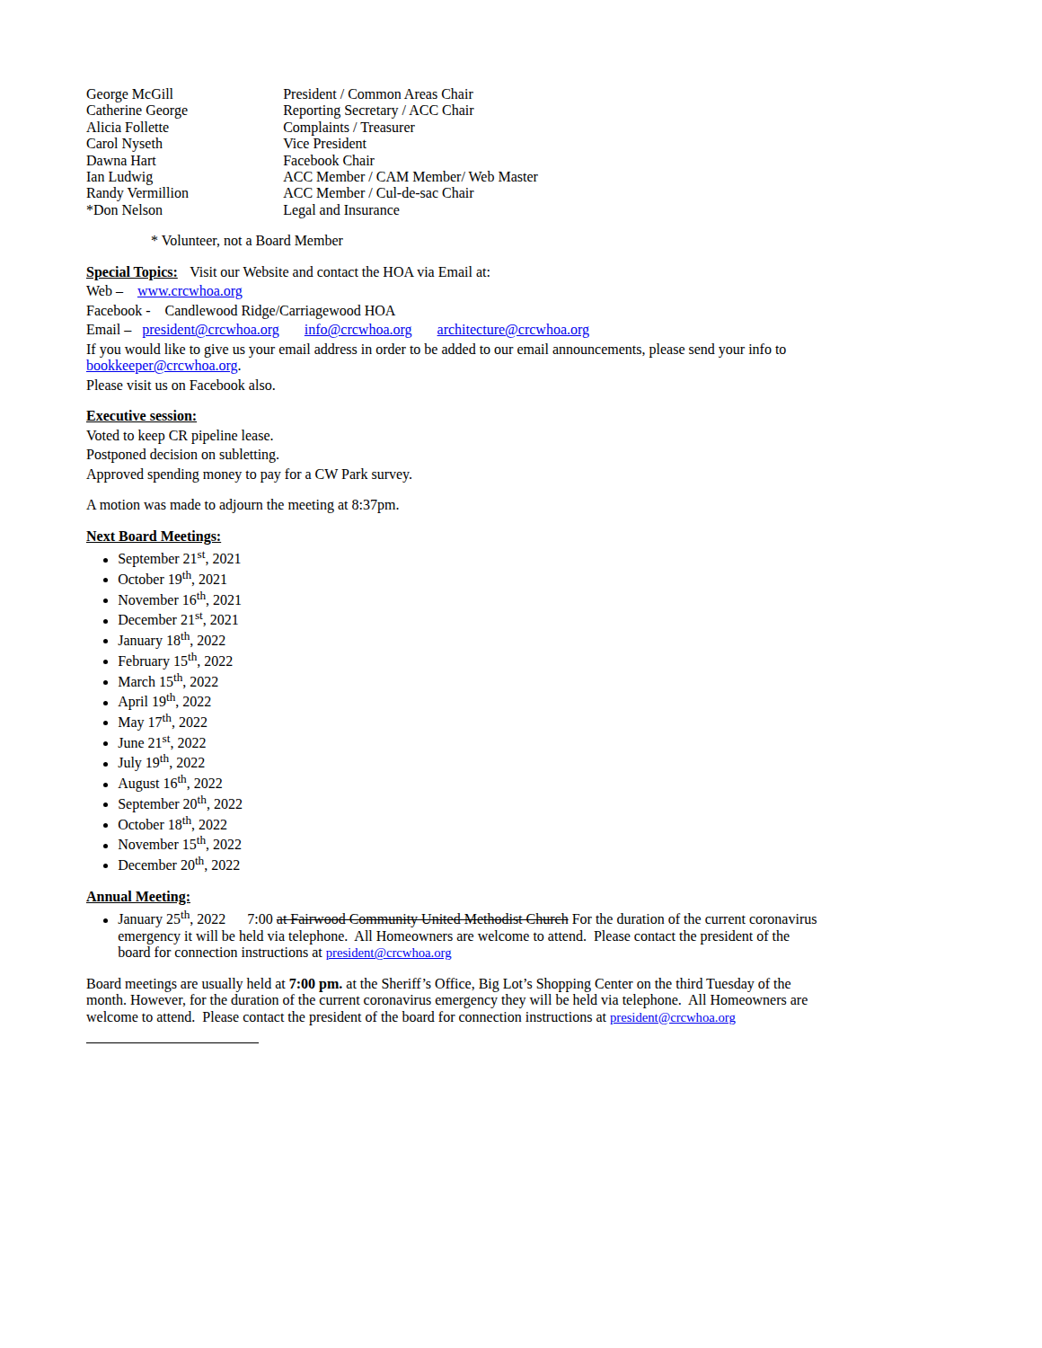| George McGill | President / Common Areas Chair |
| Catherine George | Reporting Secretary / ACC Chair |
| Alicia Follette | Complaints / Treasurer |
| Carol Nyseth | Vice President |
| Dawna Hart | Facebook Chair |
| Ian Ludwig | ACC Member / CAM Member/ Web Master |
| Randy Vermillion | ACC Member / Cul-de-sac Chair |
| *Don Nelson | Legal and Insurance |
* Volunteer, not a Board Member
Special Topics:
Visit our Website and contact the HOA via Email at:
Web – www.crcwhoa.org
Facebook - Candlewood Ridge/Carriagewood HOA
Email – president@crcwhoa.org info@crcwhoa.org architecture@crcwhoa.org
If you would like to give us your email address in order to be added to our email announcements, please send your info to bookkeeper@crcwhoa.org.
Please visit us on Facebook also.
Executive session:
Voted to keep CR pipeline lease.
Postponed decision on subletting.
Approved spending money to pay for a CW Park survey.
A motion was made to adjourn the meeting at 8:37pm.
Next Board Meetings:
September 21st, 2021
October 19th, 2021
November 16th, 2021
December 21st, 2021
January 18th, 2022
February 15th, 2022
March 15th, 2022
April 19th, 2022
May 17th, 2022
June 21st, 2022
July 19th, 2022
August 16th, 2022
September 20th, 2022
October 18th, 2022
November 15th, 2022
December 20th, 2022
Annual Meeting:
January 25th, 2022 7:00 at Fairwood Community United Methodist Church For the duration of the current coronavirus emergency it will be held via telephone. All Homeowners are welcome to attend. Please contact the president of the board for connection instructions at president@crcwhoa.org
Board meetings are usually held at 7:00 pm. at the Sheriff’s Office, Big Lot’s Shopping Center on the third Tuesday of the month. However, for the duration of the current coronavirus emergency they will be held via telephone. All Homeowners are welcome to attend. Please contact the president of the board for connection instructions at president@crcwhoa.org